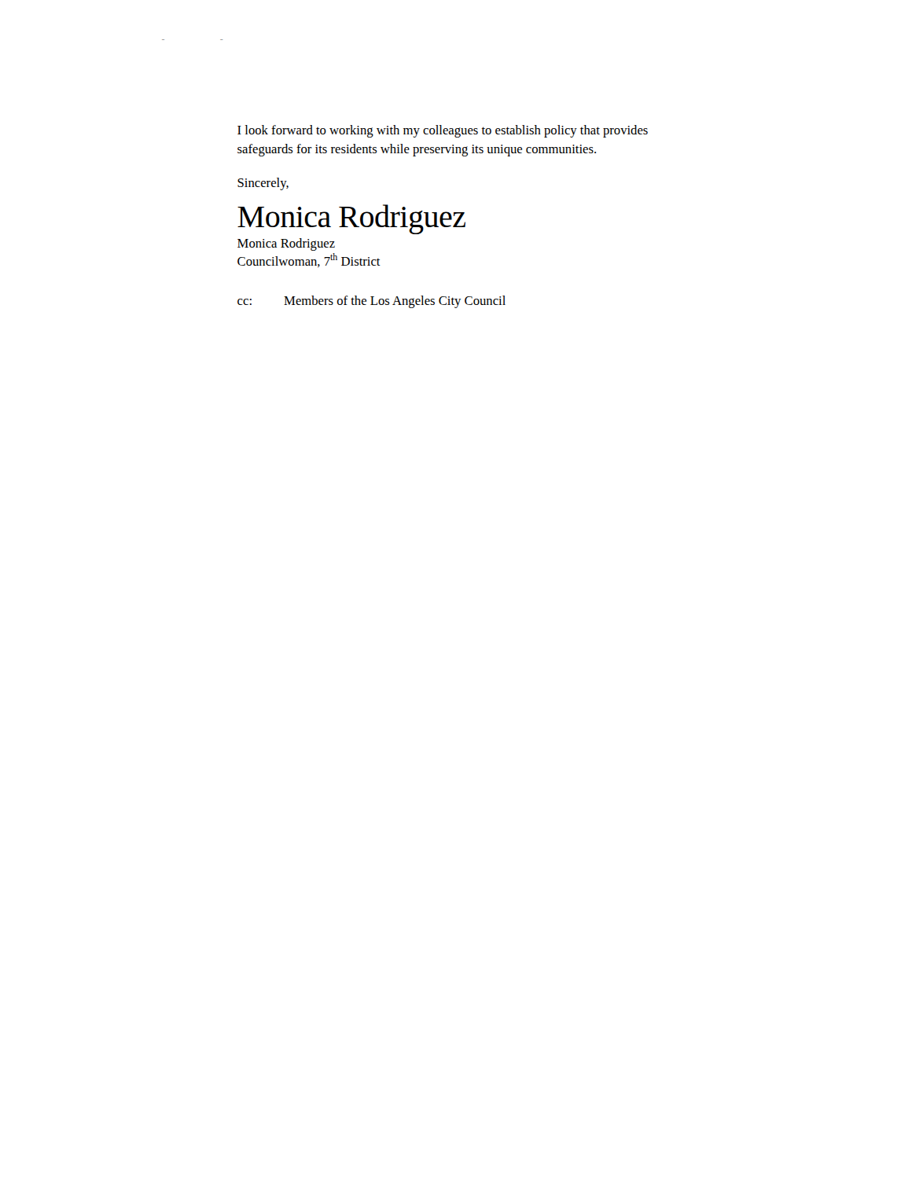- -
I look forward to working with my colleagues to establish policy that provides safeguards for its residents while preserving its unique communities.
Sincerely,
Monica Rodriguez
Monica Rodriguez
Councilwoman, 7th District
cc: Members of the Los Angeles City Council